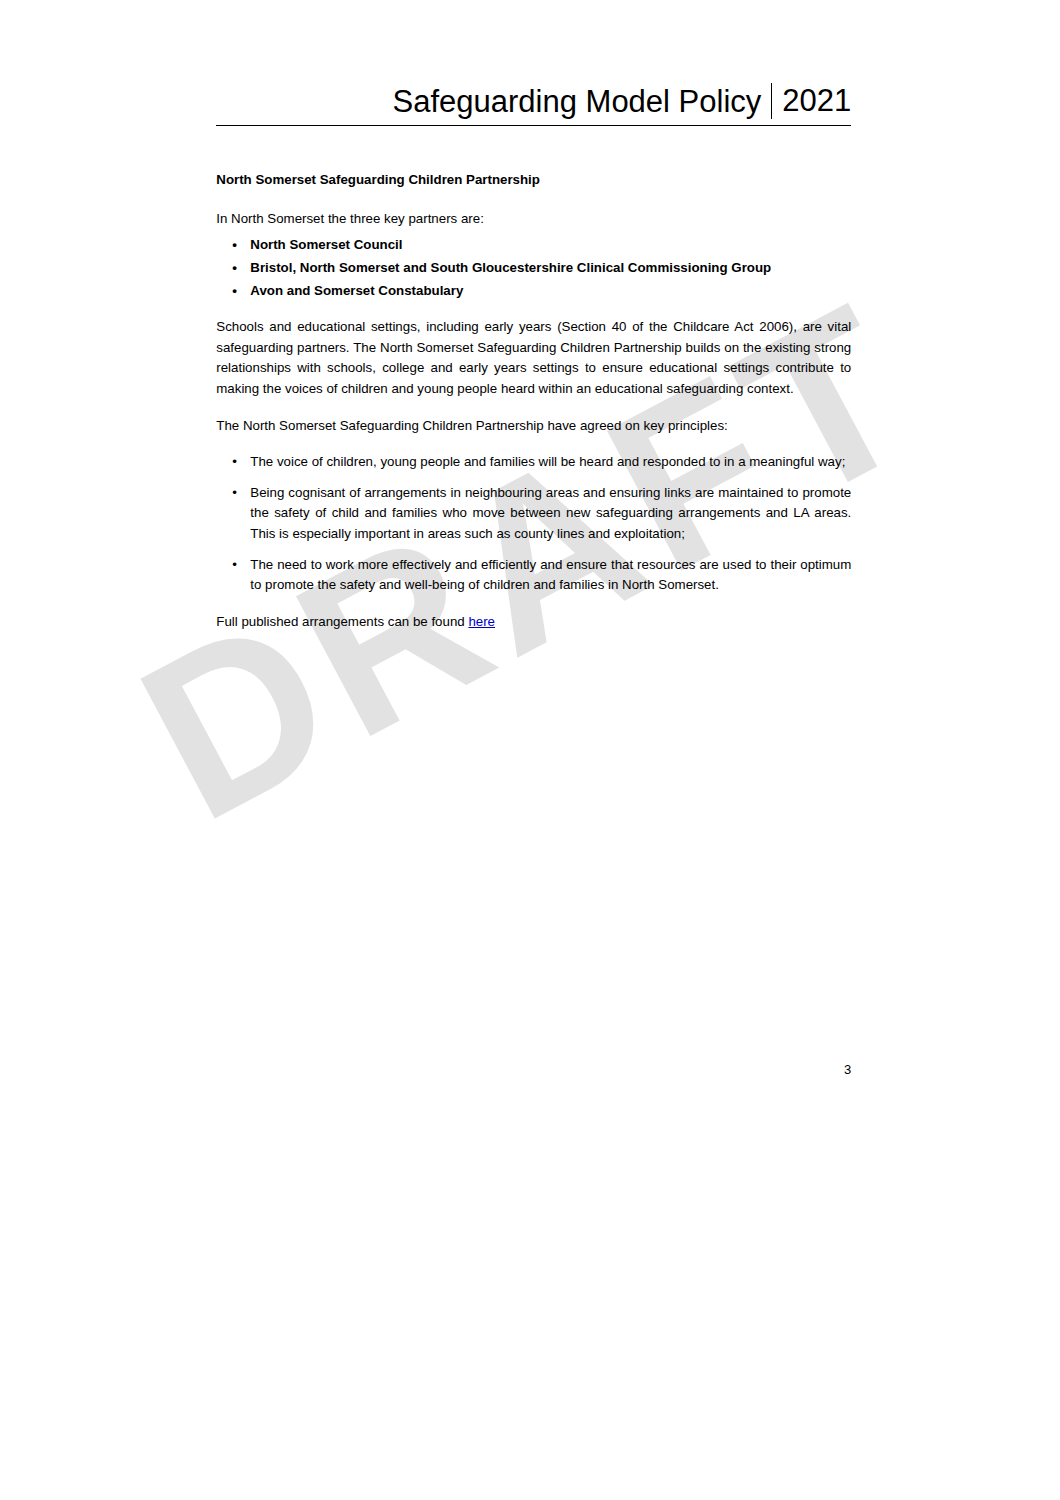DRAFT
Safeguarding Model Policy 2021
North Somerset Safeguarding Children Partnership
In North Somerset the three key partners are:
North Somerset Council
Bristol, North Somerset and South Gloucestershire Clinical Commissioning Group
Avon and Somerset Constabulary
Schools and educational settings, including early years (Section 40 of the Childcare Act 2006), are vital safeguarding partners. The North Somerset Safeguarding Children Partnership builds on the existing strong relationships with schools, college and early years settings to ensure educational settings contribute to making the voices of children and young people heard within an educational safeguarding context.
The North Somerset Safeguarding Children Partnership have agreed on key principles:
The voice of children, young people and families will be heard and responded to in a meaningful way;
Being cognisant of arrangements in neighbouring areas and ensuring links are maintained to promote the safety of child and families who move between new safeguarding arrangements and LA areas. This is especially important in areas such as county lines and exploitation;
The need to work more effectively and efficiently and ensure that resources are used to their optimum to promote the safety and well-being of children and families in North Somerset.
Full published arrangements can be found here
3